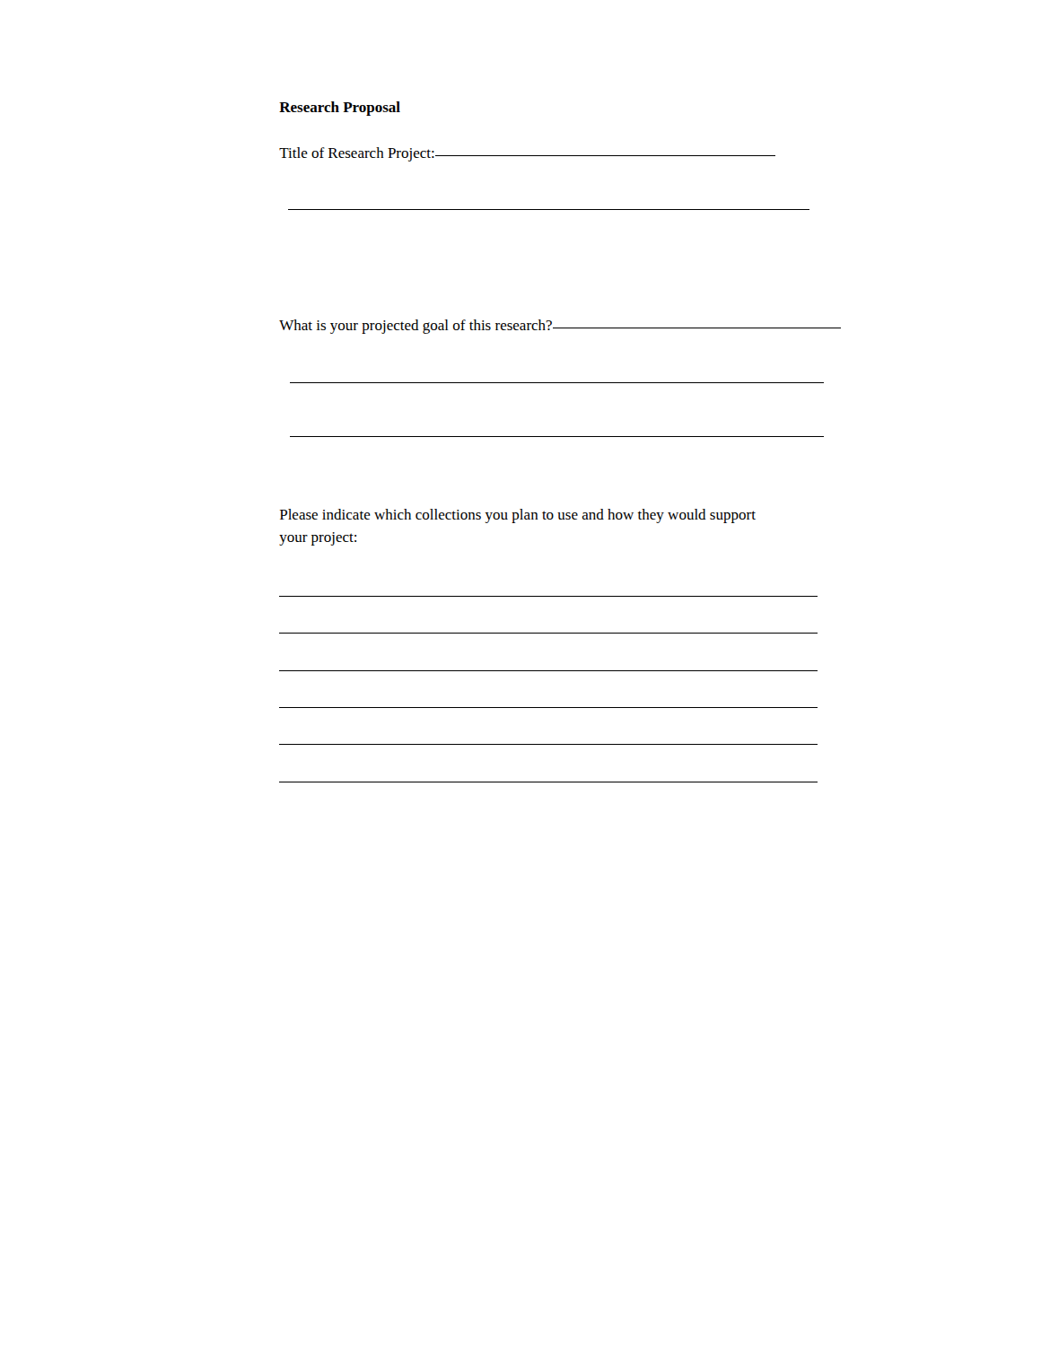Research Proposal
Title of Research Project:
What is your projected goal of this research?
Please indicate which collections you plan to use and how they would support your project: